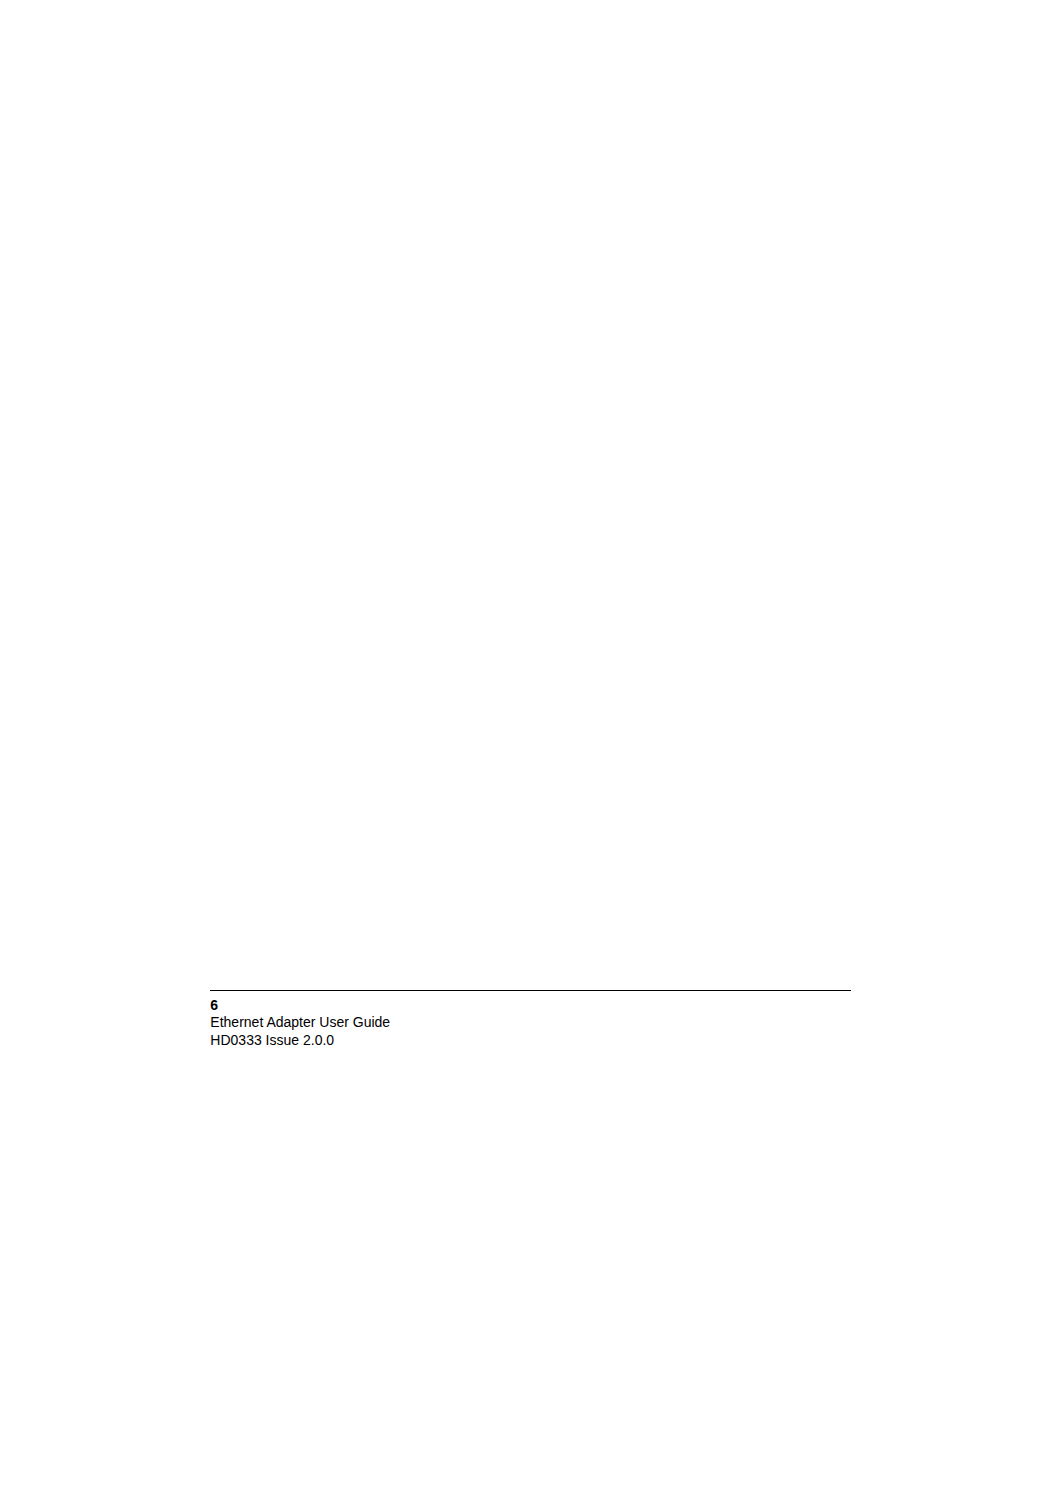6
Ethernet Adapter User Guide
HD0333 Issue 2.0.0